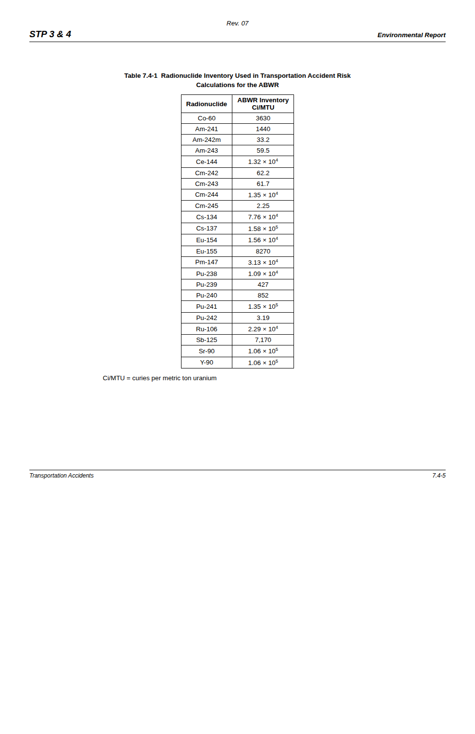Rev. 07
STP 3 & 4
Environmental Report
Table 7.4-1 Radionuclide Inventory Used in Transportation Accident Risk
Calculations for the ABWR
| Radionuclide | ABWR Inventory Ci/MTU |
| --- | --- |
| Co-60 | 3630 |
| Am-241 | 1440 |
| Am-242m | 33.2 |
| Am-243 | 59.5 |
| Ce-144 | 1.32 × 10 4 |
| Cm-242 | 62.2 |
| Cm-243 | 61.7 |
| Cm-244 | 1.35 × 10 4 |
| Cm-245 | 2.25 |
| Cs-134 | 7.76 × 10 4 |
| Cs-137 | 1.58 × 10 5 |
| Eu-154 | 1.56 × 10 4 |
| Eu-155 | 8270 |
| Pm-147 | 3.13 × 10 4 |
| Pu-238 | 1.09 × 10 4 |
| Pu-239 | 427 |
| Pu-240 | 852 |
| Pu-241 | 1.35 × 10 5 |
| Pu-242 | 3.19 |
| Ru-106 | 2.29 × 10 4 |
| Sb-125 | 7,170 |
| Sr-90 | 1.06 × 10 5 |
| Y-90 | 1.06 × 10 5 |
Ci/MTU = curies per metric ton uranium
Transportation Accidents
7.4-5